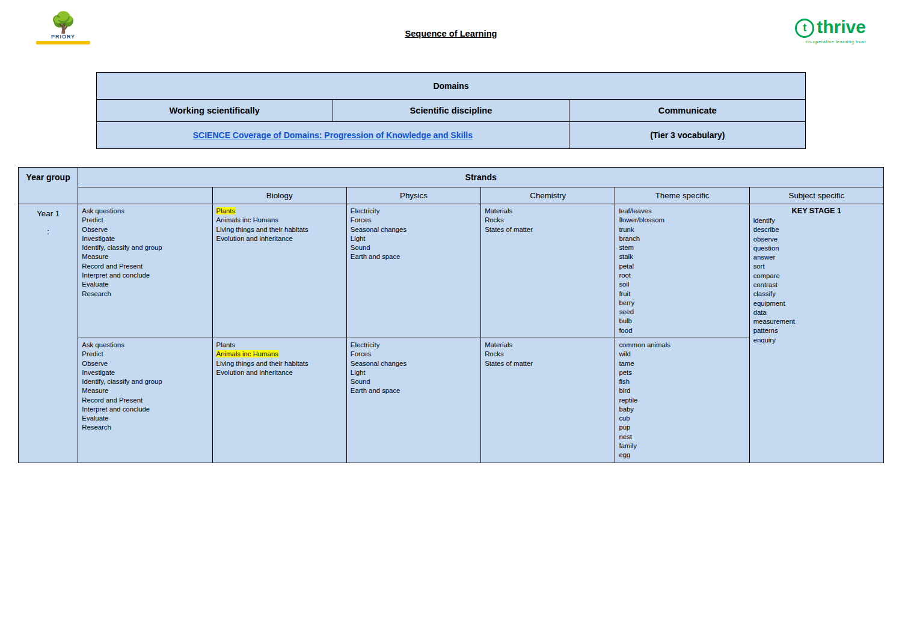🌳
PRIORY
Sequence of Learning
tthrive
co-operative learning trust
| Domains |
| Working scientifically | Scientific discipline | Communicate |
| SCIENCE Coverage of Domains: Progression of Knowledge and Skills | (Tier 3 vocabulary) |
| Year group | Strands |
| --- | --- |
| | Biology | Physics | Chemistry | Theme specific | Subject specific |
| Year 1 : | Ask questions Predict Observe Investigate Identify, classify and group Measure Record and Present Interpret and conclude Evaluate Research | Plants Animals inc Humans Living things and their habitats Evolution and inheritance | Electricity Forces Seasonal changes Light Sound Earth and space | Materials Rocks States of matter | leaf/leaves flower/blossom trunk branch stem stalk petal root soil fruit berry seed bulb food | KEY STAGE 1 identify describe observe question answer sort compare contrast classify equipment data measurement patterns enquiry |
| Ask questions Predict Observe Investigate Identify, classify and group Measure Record and Present Interpret and conclude Evaluate Research | Plants Animals inc Humans Living things and their habitats Evolution and inheritance | Electricity Forces Seasonal changes Light Sound Earth and space | Materials Rocks States of matter | common animals wild tame pets fish bird reptile baby cub pup nest family egg |